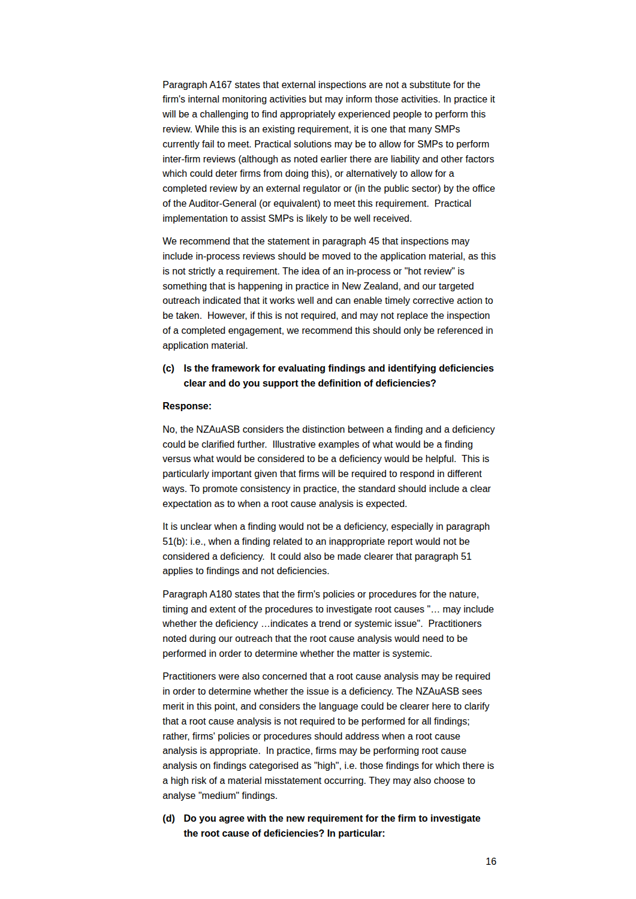Paragraph A167 states that external inspections are not a substitute for the firm's internal monitoring activities but may inform those activities. In practice it will be a challenging to find appropriately experienced people to perform this review. While this is an existing requirement, it is one that many SMPs currently fail to meet. Practical solutions may be to allow for SMPs to perform inter-firm reviews (although as noted earlier there are liability and other factors which could deter firms from doing this), or alternatively to allow for a completed review by an external regulator or (in the public sector) by the office of the Auditor-General (or equivalent) to meet this requirement. Practical implementation to assist SMPs is likely to be well received.
We recommend that the statement in paragraph 45 that inspections may include in-process reviews should be moved to the application material, as this is not strictly a requirement. The idea of an in-process or "hot review" is something that is happening in practice in New Zealand, and our targeted outreach indicated that it works well and can enable timely corrective action to be taken. However, if this is not required, and may not replace the inspection of a completed engagement, we recommend this should only be referenced in application material.
(c) Is the framework for evaluating findings and identifying deficiencies clear and do you support the definition of deficiencies?
Response:
No, the NZAuASB considers the distinction between a finding and a deficiency could be clarified further. Illustrative examples of what would be a finding versus what would be considered to be a deficiency would be helpful. This is particularly important given that firms will be required to respond in different ways. To promote consistency in practice, the standard should include a clear expectation as to when a root cause analysis is expected.
It is unclear when a finding would not be a deficiency, especially in paragraph 51(b): i.e., when a finding related to an inappropriate report would not be considered a deficiency. It could also be made clearer that paragraph 51 applies to findings and not deficiencies.
Paragraph A180 states that the firm's policies or procedures for the nature, timing and extent of the procedures to investigate root causes "… may include whether the deficiency …indicates a trend or systemic issue". Practitioners noted during our outreach that the root cause analysis would need to be performed in order to determine whether the matter is systemic.
Practitioners were also concerned that a root cause analysis may be required in order to determine whether the issue is a deficiency. The NZAuASB sees merit in this point, and considers the language could be clearer here to clarify that a root cause analysis is not required to be performed for all findings; rather, firms' policies or procedures should address when a root cause analysis is appropriate. In practice, firms may be performing root cause analysis on findings categorised as "high", i.e. those findings for which there is a high risk of a material misstatement occurring. They may also choose to analyse "medium" findings.
(d) Do you agree with the new requirement for the firm to investigate the root cause of deficiencies? In particular:
16